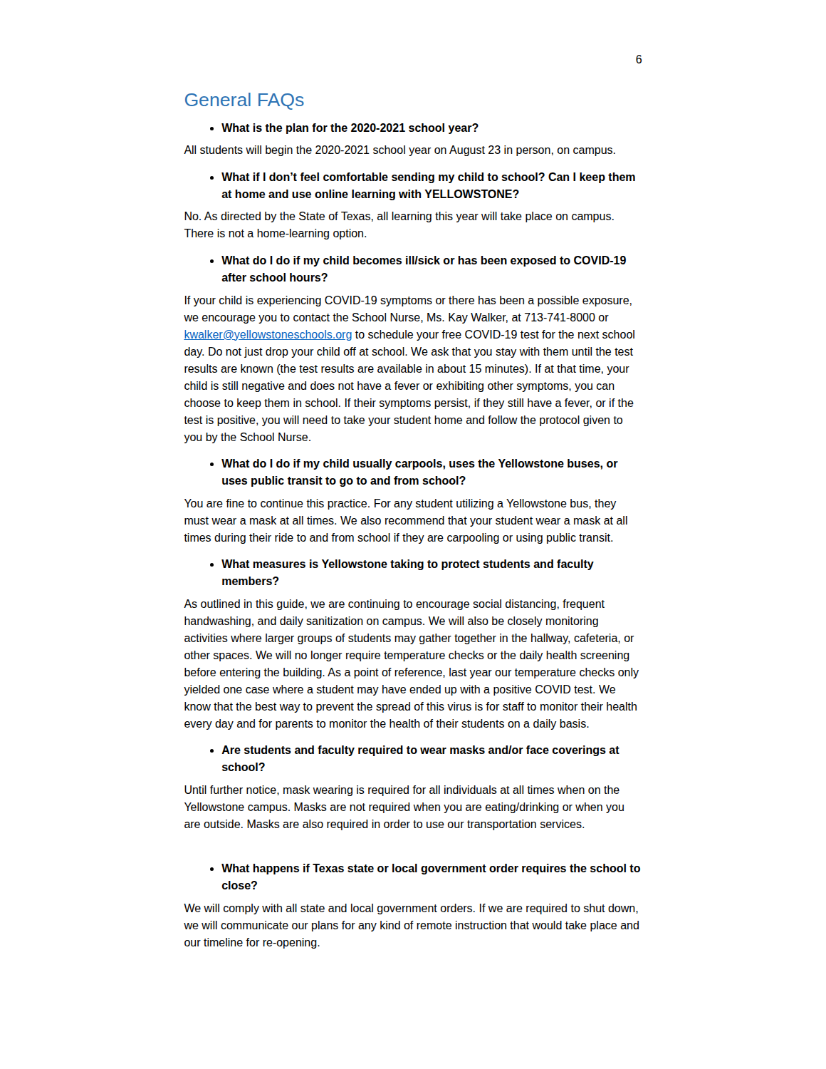6
General FAQs
What is the plan for the 2020-2021 school year?
All students will begin the 2020-2021 school year on August 23 in person, on campus.
What if I don’t feel comfortable sending my child to school? Can I keep them at home and use online learning with YELLOWSTONE?
No. As directed by the State of Texas, all learning this year will take place on campus. There is not a home-learning option.
What do I do if my child becomes ill/sick or has been exposed to COVID-19 after school hours?
If your child is experiencing COVID-19 symptoms or there has been a possible exposure, we encourage you to contact the School Nurse, Ms. Kay Walker, at 713-741-8000 or kwalker@yellowstoneschools.org to schedule your free COVID-19 test for the next school day. Do not just drop your child off at school. We ask that you stay with them until the test results are known (the test results are available in about 15 minutes). If at that time, your child is still negative and does not have a fever or exhibiting other symptoms, you can choose to keep them in school. If their symptoms persist, if they still have a fever, or if the test is positive, you will need to take your student home and follow the protocol given to you by the School Nurse.
What do I do if my child usually carpools, uses the Yellowstone buses, or uses public transit to go to and from school?
You are fine to continue this practice. For any student utilizing a Yellowstone bus, they must wear a mask at all times. We also recommend that your student wear a mask at all times during their ride to and from school if they are carpooling or using public transit.
What measures is Yellowstone taking to protect students and faculty members?
As outlined in this guide, we are continuing to encourage social distancing, frequent handwashing, and daily sanitization on campus. We will also be closely monitoring activities where larger groups of students may gather together in the hallway, cafeteria, or other spaces. We will no longer require temperature checks or the daily health screening before entering the building. As a point of reference, last year our temperature checks only yielded one case where a student may have ended up with a positive COVID test. We know that the best way to prevent the spread of this virus is for staff to monitor their health every day and for parents to monitor the health of their students on a daily basis.
Are students and faculty required to wear masks and/or face coverings at school?
Until further notice, mask wearing is required for all individuals at all times when on the Yellowstone campus. Masks are not required when you are eating/drinking or when you are outside. Masks are also required in order to use our transportation services.
What happens if Texas state or local government order requires the school to close?
We will comply with all state and local government orders. If we are required to shut down, we will communicate our plans for any kind of remote instruction that would take place and our timeline for re-opening.